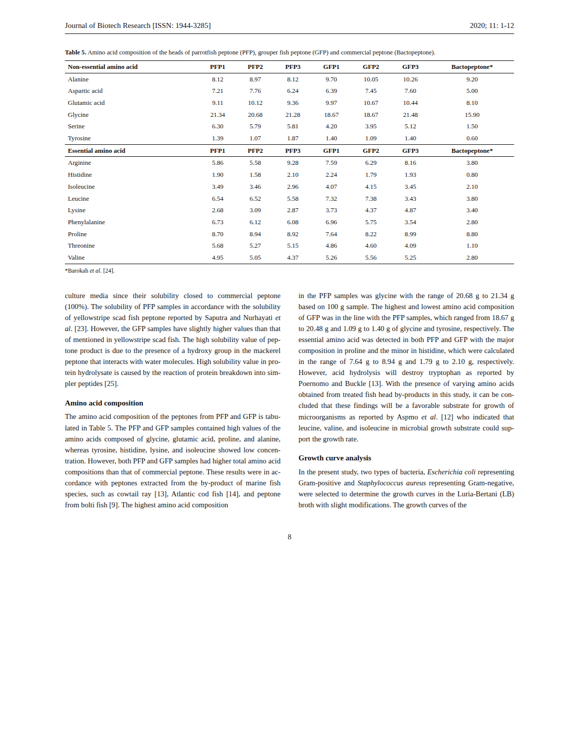Journal of Biotech Research [ISSN: 1944-3285] 2020; 11: 1-12
Table 5. Amino acid composition of the heads of parrotfish peptone (PFP), grouper fish peptone (GFP) and commercial peptone (Bactopeptone).
| Non-essential amino acid | PFP1 | PFP2 | PFP3 | GFP1 | GFP2 | GFP3 | Bactopeptone* |
| --- | --- | --- | --- | --- | --- | --- | --- |
| Alanine | 8.12 | 8.97 | 8.12 | 9.70 | 10.05 | 10.26 | 9.20 |
| Aspartic acid | 7.21 | 7.76 | 6.24 | 6.39 | 7.45 | 7.60 | 5.00 |
| Glutamic acid | 9.11 | 10.12 | 9.36 | 9.97 | 10.67 | 10.44 | 8.10 |
| Glycine | 21.34 | 20.68 | 21.28 | 18.67 | 18.67 | 21.48 | 15.90 |
| Serine | 6.30 | 5.79 | 5.81 | 4.20 | 3.95 | 5.12 | 1.50 |
| Tyrosine | 1.39 | 1.07 | 1.87 | 1.40 | 1.09 | 1.40 | 0.60 |
| Essential amino acid | PFP1 | PFP2 | PFP3 | GFP1 | GFP2 | GFP3 | Bactopeptone* |
| Arginine | 5.86 | 5.58 | 9.28 | 7.59 | 6.29 | 8.16 | 3.80 |
| Histidine | 1.90 | 1.58 | 2.10 | 2.24 | 1.79 | 1.93 | 0.80 |
| Isoleucine | 3.49 | 3.46 | 2.96 | 4.07 | 4.15 | 3.45 | 2.10 |
| Leucine | 6.54 | 6.52 | 5.58 | 7.32 | 7.38 | 3.43 | 3.80 |
| Lysine | 2.68 | 3.09 | 2.87 | 3.73 | 4.37 | 4.87 | 3.40 |
| Phenylalanine | 6.73 | 6.12 | 6.08 | 6.96 | 5.75 | 3.54 | 2.80 |
| Proline | 8.70 | 8.94 | 8.92 | 7.64 | 8.22 | 8.99 | 8.80 |
| Threonine | 5.68 | 5.27 | 5.15 | 4.86 | 4.60 | 4.09 | 1.10 |
| Valine | 4.95 | 5.05 | 4.37 | 5.26 | 5.56 | 5.25 | 2.80 |
*Barokah et al. [24].
culture media since their solubility closed to commercial peptone (100%). The solubility of PFP samples in accordance with the solubility of yellowstripe scad fish peptone reported by Saputra and Nurhayati et al. [23]. However, the GFP samples have slightly higher values than that of mentioned in yellowstripe scad fish. The high solubility value of peptone product is due to the presence of a hydroxy group in the mackerel peptone that interacts with water molecules. High solubility value in protein hydrolysate is caused by the reaction of protein breakdown into simpler peptides [25].
Amino acid composition
The amino acid composition of the peptones from PFP and GFP is tabulated in Table 5. The PFP and GFP samples contained high values of the amino acids composed of glycine, glutamic acid, proline, and alanine, whereas tyrosine, histidine, lysine, and isoleucine showed low concentration. However, both PFP and GFP samples had higher total amino acid compositions than that of commercial peptone. These results were in accordance with peptones extracted from the by-product of marine fish species, such as cowtail ray [13], Atlantic cod fish [14], and peptone from bolti fish [9]. The highest amino acid composition
in the PFP samples was glycine with the range of 20.68 g to 21.34 g based on 100 g sample. The highest and lowest amino acid composition of GFP was in the line with the PFP samples, which ranged from 18.67 g to 20.48 g and 1.09 g to 1.40 g of glycine and tyrosine, respectively. The essential amino acid was detected in both PFP and GFP with the major composition in proline and the minor in histidine, which were calculated in the range of 7.64 g to 8.94 g and 1.79 g to 2.10 g, respectively. However, acid hydrolysis will destroy tryptophan as reported by Poernomo and Buckle [13]. With the presence of varying amino acids obtained from treated fish head by-products in this study, it can be concluded that these findings will be a favorable substrate for growth of microorganisms as reported by Aspmo et al. [12] who indicated that leucine, valine, and isoleucine in microbial growth substrate could support the growth rate.
Growth curve analysis
In the present study, two types of bacteria, Escherichia coli representing Gram-positive and Staphylococcus aureus representing Gram-negative, were selected to determine the growth curves in the Luria-Bertani (LB) broth with slight modifications. The growth curves of the
8